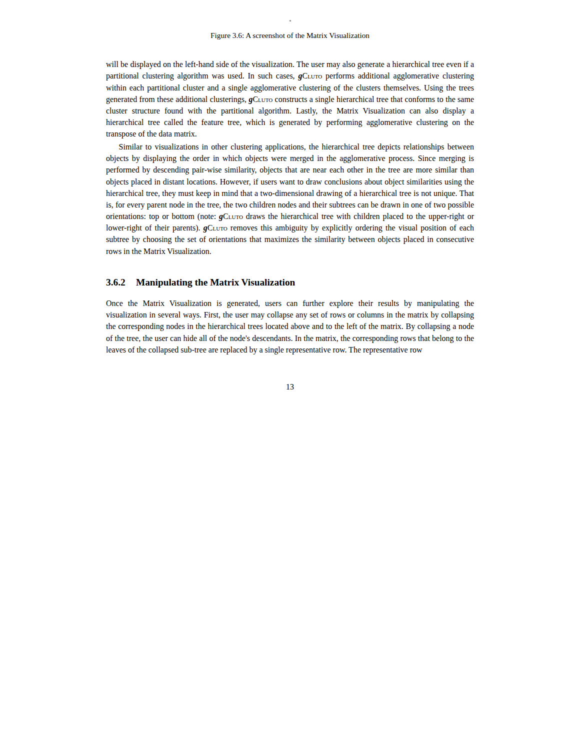Figure 3.6: A screenshot of the Matrix Visualization
will be displayed on the left-hand side of the visualization. The user may also generate a hierarchical tree even if a partitional clustering algorithm was used. In such cases, gCluto performs additional agglomerative clustering within each partitional cluster and a single agglomerative clustering of the clusters themselves. Using the trees generated from these additional clusterings, gCluto constructs a single hierarchical tree that conforms to the same cluster structure found with the partitional algorithm. Lastly, the Matrix Visualization can also display a hierarchical tree called the feature tree, which is generated by performing agglomerative clustering on the transpose of the data matrix.
Similar to visualizations in other clustering applications, the hierarchical tree depicts relationships between objects by displaying the order in which objects were merged in the agglomerative process. Since merging is performed by descending pair-wise similarity, objects that are near each other in the tree are more similar than objects placed in distant locations. However, if users want to draw conclusions about object similarities using the hierarchical tree, they must keep in mind that a two-dimensional drawing of a hierarchical tree is not unique. That is, for every parent node in the tree, the two children nodes and their subtrees can be drawn in one of two possible orientations: top or bottom (note: gCluto draws the hierarchical tree with children placed to the upper-right or lower-right of their parents). gCluto removes this ambiguity by explicitly ordering the visual position of each subtree by choosing the set of orientations that maximizes the similarity between objects placed in consecutive rows in the Matrix Visualization.
3.6.2 Manipulating the Matrix Visualization
Once the Matrix Visualization is generated, users can further explore their results by manipulating the visualization in several ways. First, the user may collapse any set of rows or columns in the matrix by collapsing the corresponding nodes in the hierarchical trees located above and to the left of the matrix. By collapsing a node of the tree, the user can hide all of the node's descendants. In the matrix, the corresponding rows that belong to the leaves of the collapsed sub-tree are replaced by a single representative row. The representative row
13